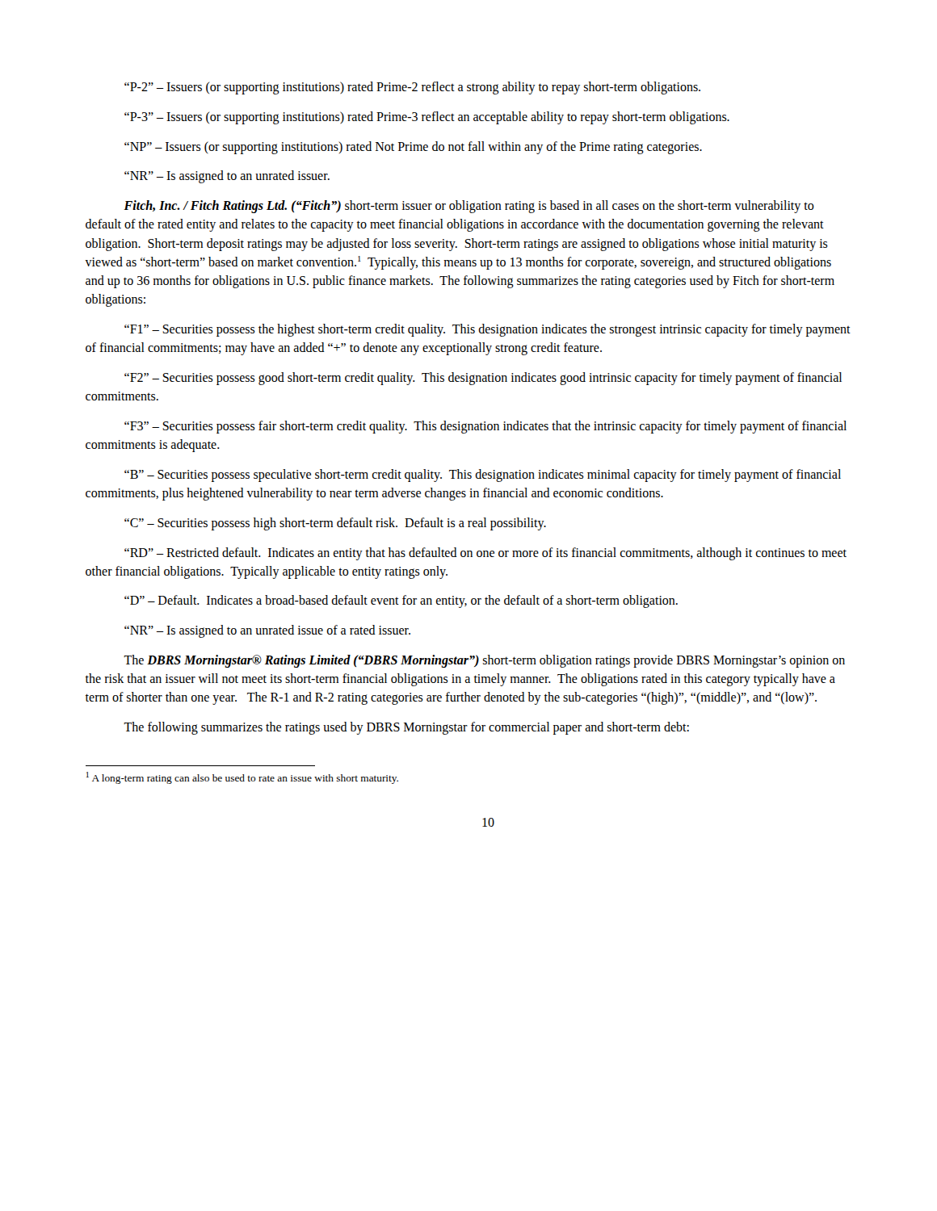“P-2” – Issuers (or supporting institutions) rated Prime-2 reflect a strong ability to repay short-term obligations.
“P-3” – Issuers (or supporting institutions) rated Prime-3 reflect an acceptable ability to repay short-term obligations.
“NP” – Issuers (or supporting institutions) rated Not Prime do not fall within any of the Prime rating categories.
“NR” – Is assigned to an unrated issuer.
Fitch, Inc. / Fitch Ratings Ltd. (“Fitch”) short-term issuer or obligation rating is based in all cases on the short-term vulnerability to default of the rated entity and relates to the capacity to meet financial obligations in accordance with the documentation governing the relevant obligation. Short-term deposit ratings may be adjusted for loss severity. Short-term ratings are assigned to obligations whose initial maturity is viewed as “short-term” based on market convention.1 Typically, this means up to 13 months for corporate, sovereign, and structured obligations and up to 36 months for obligations in U.S. public finance markets. The following summarizes the rating categories used by Fitch for short-term obligations:
“F1” – Securities possess the highest short-term credit quality. This designation indicates the strongest intrinsic capacity for timely payment of financial commitments; may have an added “+” to denote any exceptionally strong credit feature.
“F2” – Securities possess good short-term credit quality. This designation indicates good intrinsic capacity for timely payment of financial commitments.
“F3” – Securities possess fair short-term credit quality. This designation indicates that the intrinsic capacity for timely payment of financial commitments is adequate.
“B” – Securities possess speculative short-term credit quality. This designation indicates minimal capacity for timely payment of financial commitments, plus heightened vulnerability to near term adverse changes in financial and economic conditions.
“C” – Securities possess high short-term default risk. Default is a real possibility.
“RD” – Restricted default. Indicates an entity that has defaulted on one or more of its financial commitments, although it continues to meet other financial obligations. Typically applicable to entity ratings only.
“D” – Default. Indicates a broad-based default event for an entity, or the default of a short-term obligation.
“NR” – Is assigned to an unrated issue of a rated issuer.
The DBRS Morningstar® Ratings Limited (“DBRS Morningstar”) short-term obligation ratings provide DBRS Morningstar’s opinion on the risk that an issuer will not meet its short-term financial obligations in a timely manner. The obligations rated in this category typically have a term of shorter than one year. The R-1 and R-2 rating categories are further denoted by the sub-categories “(high)”, “(middle)”, and “(low)”.
The following summarizes the ratings used by DBRS Morningstar for commercial paper and short-term debt:
1 A long-term rating can also be used to rate an issue with short maturity.
10